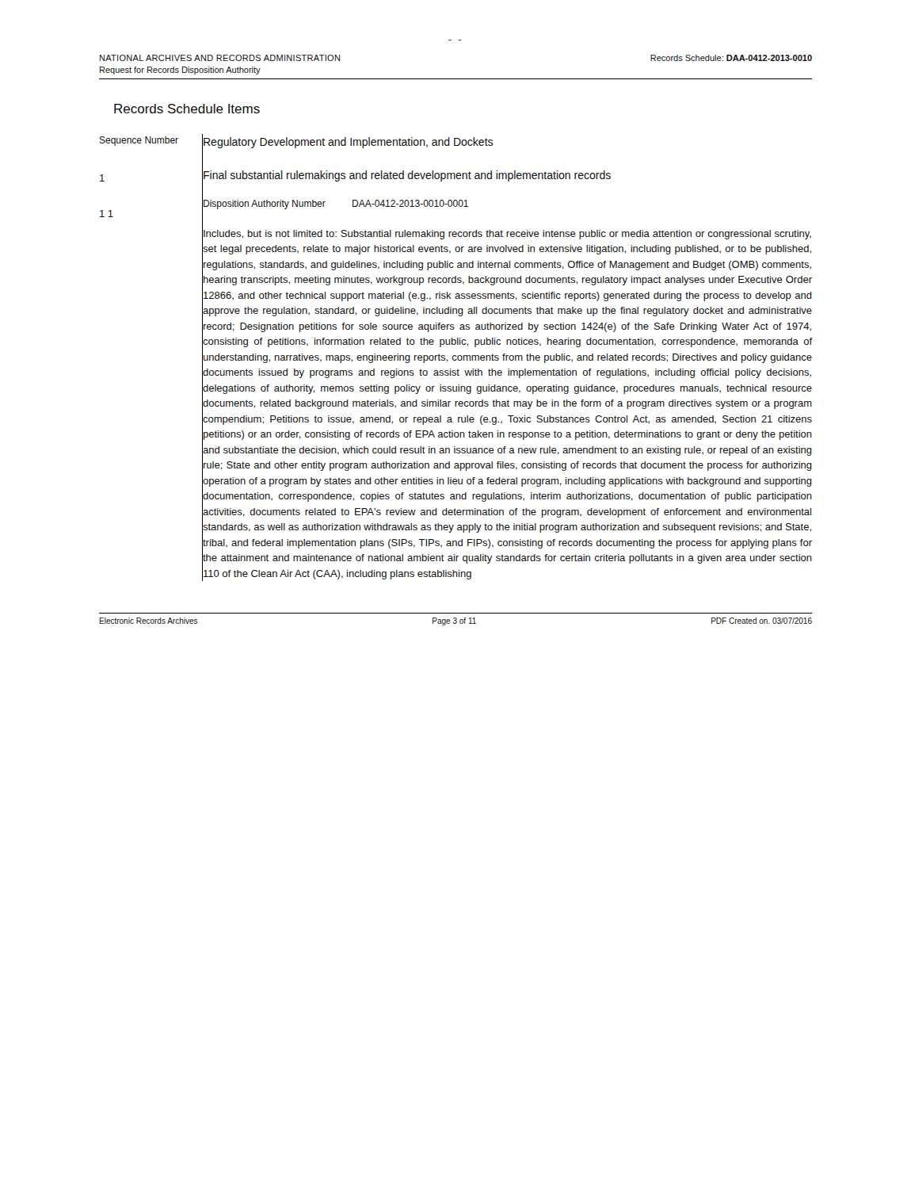- -
NATIONAL ARCHIVES AND RECORDS ADMINISTRATION
Request for Records Disposition Authority
Records Schedule: DAA-0412-2013-0010
Records Schedule Items
| Sequence Number 1 1 1 | Regulatory Development and Implementation, and Dockets Final substantial rulemakings and related development and implementation records Disposition Authority Number DAA-0412-2013-0010-0001 Includes, but is not limited to: Substantial rulemaking records that receive intense public or media attention or congressional scrutiny, set legal precedents, relate to major historical events, or are involved in extensive litigation, including published, or to be published, regulations, standards, and guidelines, including public and internal comments, Office of Management and Budget (OMB) comments, hearing transcripts, meeting minutes, workgroup records, background documents, regulatory impact analyses under Executive Order 12866, and other technical support material (e.g., risk assessments, scientific reports) generated during the process to develop and approve the regulation, standard, or guideline, including all documents that make up the final regulatory docket and administrative record; Designation petitions for sole source aquifers as authorized by section 1424(e) of the Safe Drinking Water Act of 1974, consisting of petitions, information related to the public, public notices, hearing documentation, correspondence, memoranda of understanding, narratives, maps, engineering reports, comments from the public, and related records; Directives and policy guidance documents issued by programs and regions to assist with the implementation of regulations, including official policy decisions, delegations of authority, memos setting policy or issuing guidance, operating guidance, procedures manuals, technical resource documents, related background materials, and similar records that may be in the form of a program directives system or a program compendium; Petitions to issue, amend, or repeal a rule (e.g., Toxic Substances Control Act, as amended, Section 21 citizens petitions) or an order, consisting of records of EPA action taken in response to a petition, determinations to grant or deny the petition and substantiate the decision, which could result in an issuance of a new rule, amendment to an existing rule, or repeal of an existing rule; State and other entity program authorization and approval files, consisting of records that document the process for authorizing operation of a program by states and other entities in lieu of a federal program, including applications with background and supporting documentation, correspondence, copies of statutes and regulations, interim authorizations, documentation of public participation activities, documents related to EPA's review and determination of the program, development of enforcement and environmental standards, as well as authorization withdrawals as they apply to the initial program authorization and subsequent revisions; and State, tribal, and federal implementation plans (SIPs, TIPs, and FIPs), consisting of records documenting the process for applying plans for the attainment and maintenance of national ambient air quality standards for certain criteria pollutants in a given area under section 110 of the Clean Air Act (CAA), including plans establishing |
Electronic Records Archives
Page 3 of 11
PDF Created on. 03/07/2016